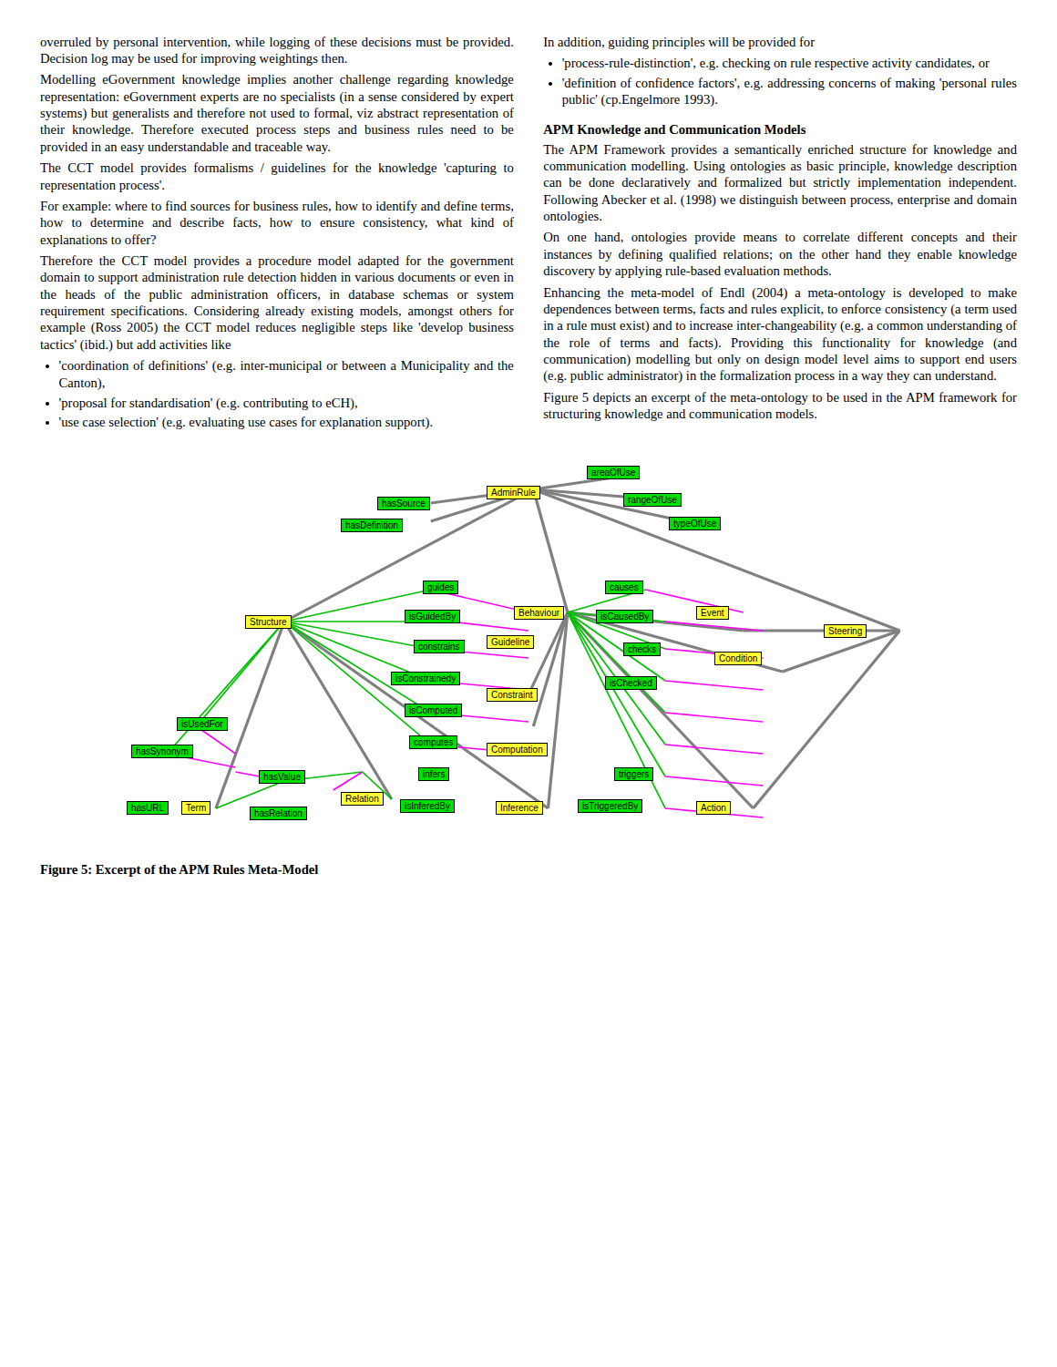overruled by personal intervention, while logging of these decisions must be provided. Decision log may be used for improving weightings then.
Modelling eGovernment knowledge implies another challenge regarding knowledge representation: eGovernment experts are no specialists (in a sense considered by expert systems) but generalists and therefore not used to formal, viz abstract representation of their knowledge. Therefore executed process steps and business rules need to be provided in an easy understandable and traceable way.
The CCT model provides formalisms / guidelines for the knowledge 'capturing to representation process'.
For example: where to find sources for business rules, how to identify and define terms, how to determine and describe facts, how to ensure consistency, what kind of explanations to offer?
Therefore the CCT model provides a procedure model adapted for the government domain to support administration rule detection hidden in various documents or even in the heads of the public administration officers, in database schemas or system requirement specifications. Considering already existing models, amongst others for example (Ross 2005) the CCT model reduces negligible steps like 'develop business tactics' (ibid.) but add activities like
'coordination of definitions' (e.g. inter-municipal or between a Municipality and the Canton),
'proposal for standardisation' (e.g. contributing to eCH),
'use case selection' (e.g. evaluating use cases for explanation support).
In addition, guiding principles will be provided for
'process-rule-distinction', e.g. checking on rule respective activity candidates, or
'definition of confidence factors', e.g. addressing concerns of making 'personal rules public' (cp.Engelmore 1993).
APM Knowledge and Communication Models
The APM Framework provides a semantically enriched structure for knowledge and communication modelling. Using ontologies as basic principle, knowledge description can be done declaratively and formalized but strictly implementation independent. Following Abecker et al. (1998) we distinguish between process, enterprise and domain ontologies.
On one hand, ontologies provide means to correlate different concepts and their instances by defining qualified relations; on the other hand they enable knowledge discovery by applying rule-based evaluation methods.
Enhancing the meta-model of Endl (2004) a meta-ontology is developed to make dependences between terms, facts and rules explicit, to enforce consistency (a term used in a rule must exist) and to increase inter-changeability (e.g. a common understanding of the role of terms and facts). Providing this functionality for knowledge (and communication) modelling but only on design model level aims to support end users (e.g. public administrator) in the formalization process in a way they can understand.
Figure 5 depicts an excerpt of the meta-ontology to be used in the APM framework for structuring knowledge and communication models.
areaOfUse
rangeOfUse
typeOfUse
hasSource
hasDefinition
AdminRule
guides
isGuidedBy
constrains
isConstrainedy
isComputed
computes
infers
isInferedBy
Structure
Behaviour
Steering
Guideline
Constraint
Computation
Inference
causes
isCausedBy
checks
isChecked
triggers
isTriggeredBy
Event
Condition
Action
isUsedFor
hasSynonym
hasURL
Term
hasValue
hasRelation
Relation
Figure 5: Excerpt of the APM Rules Meta-Model